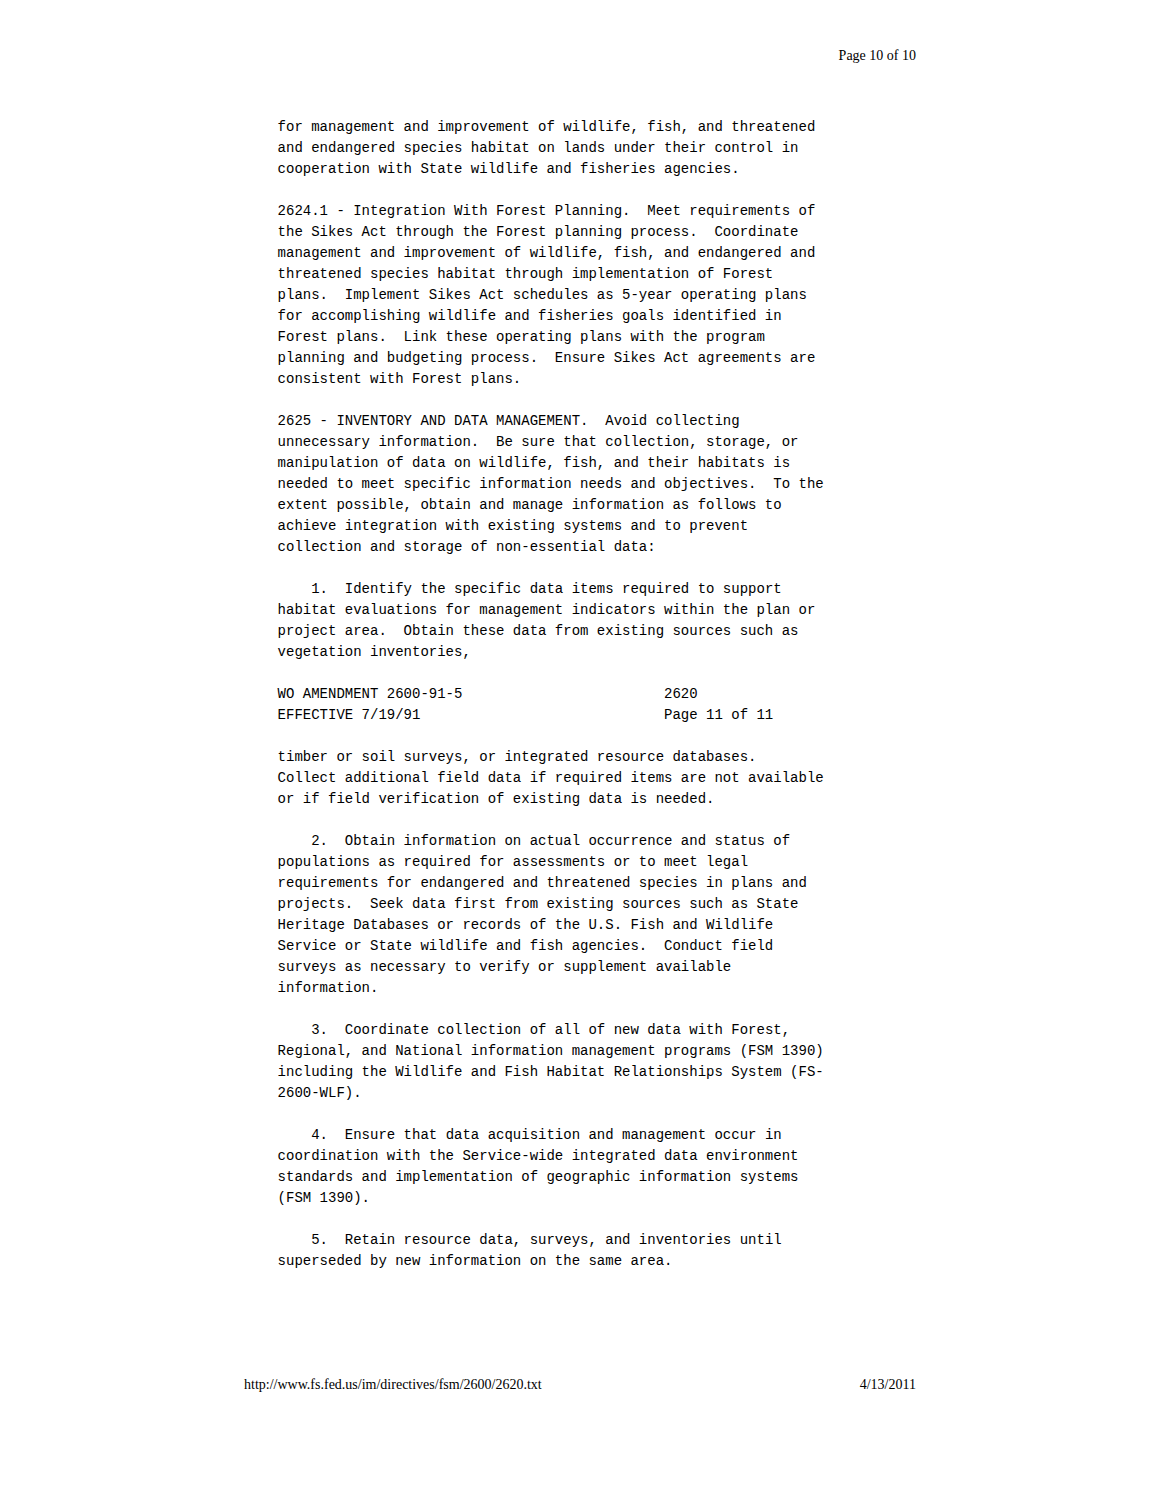Page 10 of 10
for management and improvement of wildlife, fish, and threatened and endangered species habitat on lands under their control in cooperation with State wildlife and fisheries agencies. 2624.1 - Integration With Forest Planning. Meet requirements of the Sikes Act through the Forest planning process. Coordinate management and improvement of wildlife, fish, and endangered and threatened species habitat through implementation of Forest plans. Implement Sikes Act schedules as 5-year operating plans for accomplishing wildlife and fisheries goals identified in Forest plans. Link these operating plans with the program planning and budgeting process. Ensure Sikes Act agreements are consistent with Forest plans. 2625 - INVENTORY AND DATA MANAGEMENT. Avoid collecting unnecessary information. Be sure that collection, storage, or manipulation of data on wildlife, fish, and their habitats is needed to meet specific information needs and objectives. To the extent possible, obtain and manage information as follows to achieve integration with existing systems and to prevent collection and storage of non-essential data: 1. Identify the specific data items required to support habitat evaluations for management indicators within the plan or project area. Obtain these data from existing sources such as vegetation inventories, WO AMENDMENT 2600-91-5 2620 EFFECTIVE 7/19/91 Page 11 of 11 timber or soil surveys, or integrated resource databases. Collect additional field data if required items are not available or if field verification of existing data is needed. 2. Obtain information on actual occurrence and status of populations as required for assessments or to meet legal requirements for endangered and threatened species in plans and projects. Seek data first from existing sources such as State Heritage Databases or records of the U.S. Fish and Wildlife Service or State wildlife and fish agencies. Conduct field surveys as necessary to verify or supplement available information. 3. Coordinate collection of all of new data with Forest, Regional, and National information management programs (FSM 1390) including the Wildlife and Fish Habitat Relationships System (FS- 2600-WLF). 4. Ensure that data acquisition and management occur in coordination with the Service-wide integrated data environment standards and implementation of geographic information systems (FSM 1390). 5. Retain resource data, surveys, and inventories until superseded by new information on the same area.
http://www.fs.fed.us/im/directives/fsm/2600/2620.txt 4/13/2011